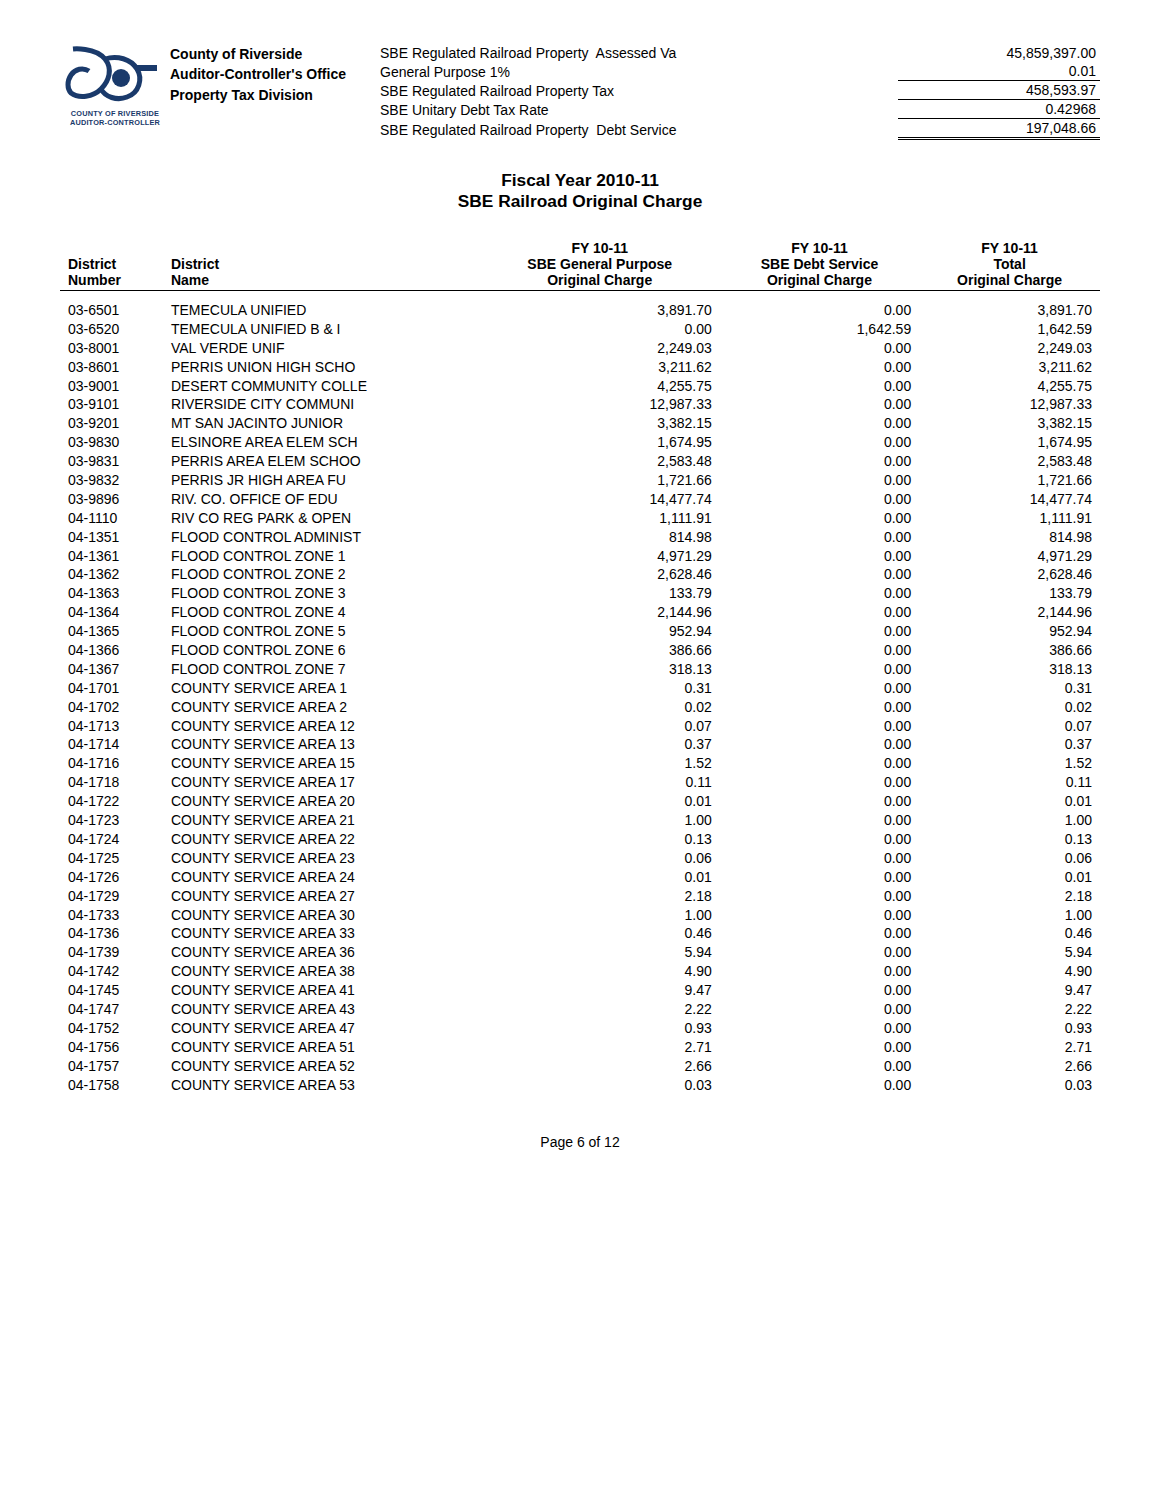COUNTY OF RIVERSIDE
AUDITOR-CONTROLLER
County of Riverside
Auditor-Controller's Office
Property Tax Division
| SBE Regulated Railroad Property Assessed Va | 45,859,397.00 |
| General Purpose 1% | 0.01 |
| SBE Regulated Railroad Property Tax | 458,593.97 |
| SBE Unitary Debt Tax Rate | 0.42968 |
| SBE Regulated Railroad Property Debt Service | 197,048.66 |
Fiscal Year 2010-11
SBE Railroad Original Charge
| | | FY 10-11 | FY 10-11 | FY 10-11 |
| --- | --- | --- | --- | --- |
| District | District | SBE General Purpose | SBE Debt Service | Total |
| Number | Name | Original Charge | Original Charge | Original Charge |
| 03-6501 | TEMECULA UNIFIED | 3,891.70 | 0.00 | 3,891.70 |
| 03-6520 | TEMECULA UNIFIED B & I | 0.00 | 1,642.59 | 1,642.59 |
| 03-8001 | VAL VERDE UNIF | 2,249.03 | 0.00 | 2,249.03 |
| 03-8601 | PERRIS UNION HIGH SCHO | 3,211.62 | 0.00 | 3,211.62 |
| 03-9001 | DESERT COMMUNITY COLLE | 4,255.75 | 0.00 | 4,255.75 |
| 03-9101 | RIVERSIDE CITY COMMUNI | 12,987.33 | 0.00 | 12,987.33 |
| 03-9201 | MT SAN JACINTO JUNIOR | 3,382.15 | 0.00 | 3,382.15 |
| 03-9830 | ELSINORE AREA ELEM SCH | 1,674.95 | 0.00 | 1,674.95 |
| 03-9831 | PERRIS AREA ELEM SCHOO | 2,583.48 | 0.00 | 2,583.48 |
| 03-9832 | PERRIS JR HIGH AREA FU | 1,721.66 | 0.00 | 1,721.66 |
| 03-9896 | RIV. CO. OFFICE OF EDU | 14,477.74 | 0.00 | 14,477.74 |
| 04-1110 | RIV CO REG PARK & OPEN | 1,111.91 | 0.00 | 1,111.91 |
| 04-1351 | FLOOD CONTROL ADMINIST | 814.98 | 0.00 | 814.98 |
| 04-1361 | FLOOD CONTROL ZONE 1 | 4,971.29 | 0.00 | 4,971.29 |
| 04-1362 | FLOOD CONTROL ZONE 2 | 2,628.46 | 0.00 | 2,628.46 |
| 04-1363 | FLOOD CONTROL ZONE 3 | 133.79 | 0.00 | 133.79 |
| 04-1364 | FLOOD CONTROL ZONE 4 | 2,144.96 | 0.00 | 2,144.96 |
| 04-1365 | FLOOD CONTROL ZONE 5 | 952.94 | 0.00 | 952.94 |
| 04-1366 | FLOOD CONTROL ZONE 6 | 386.66 | 0.00 | 386.66 |
| 04-1367 | FLOOD CONTROL ZONE 7 | 318.13 | 0.00 | 318.13 |
| 04-1701 | COUNTY SERVICE AREA 1 | 0.31 | 0.00 | 0.31 |
| 04-1702 | COUNTY SERVICE AREA 2 | 0.02 | 0.00 | 0.02 |
| 04-1713 | COUNTY SERVICE AREA 12 | 0.07 | 0.00 | 0.07 |
| 04-1714 | COUNTY SERVICE AREA 13 | 0.37 | 0.00 | 0.37 |
| 04-1716 | COUNTY SERVICE AREA 15 | 1.52 | 0.00 | 1.52 |
| 04-1718 | COUNTY SERVICE AREA 17 | 0.11 | 0.00 | 0.11 |
| 04-1722 | COUNTY SERVICE AREA 20 | 0.01 | 0.00 | 0.01 |
| 04-1723 | COUNTY SERVICE AREA 21 | 1.00 | 0.00 | 1.00 |
| 04-1724 | COUNTY SERVICE AREA 22 | 0.13 | 0.00 | 0.13 |
| 04-1725 | COUNTY SERVICE AREA 23 | 0.06 | 0.00 | 0.06 |
| 04-1726 | COUNTY SERVICE AREA 24 | 0.01 | 0.00 | 0.01 |
| 04-1729 | COUNTY SERVICE AREA 27 | 2.18 | 0.00 | 2.18 |
| 04-1733 | COUNTY SERVICE AREA 30 | 1.00 | 0.00 | 1.00 |
| 04-1736 | COUNTY SERVICE AREA 33 | 0.46 | 0.00 | 0.46 |
| 04-1739 | COUNTY SERVICE AREA 36 | 5.94 | 0.00 | 5.94 |
| 04-1742 | COUNTY SERVICE AREA 38 | 4.90 | 0.00 | 4.90 |
| 04-1745 | COUNTY SERVICE AREA 41 | 9.47 | 0.00 | 9.47 |
| 04-1747 | COUNTY SERVICE AREA 43 | 2.22 | 0.00 | 2.22 |
| 04-1752 | COUNTY SERVICE AREA 47 | 0.93 | 0.00 | 0.93 |
| 04-1756 | COUNTY SERVICE AREA 51 | 2.71 | 0.00 | 2.71 |
| 04-1757 | COUNTY SERVICE AREA 52 | 2.66 | 0.00 | 2.66 |
| 04-1758 | COUNTY SERVICE AREA 53 | 0.03 | 0.00 | 0.03 |
Page 6 of 12